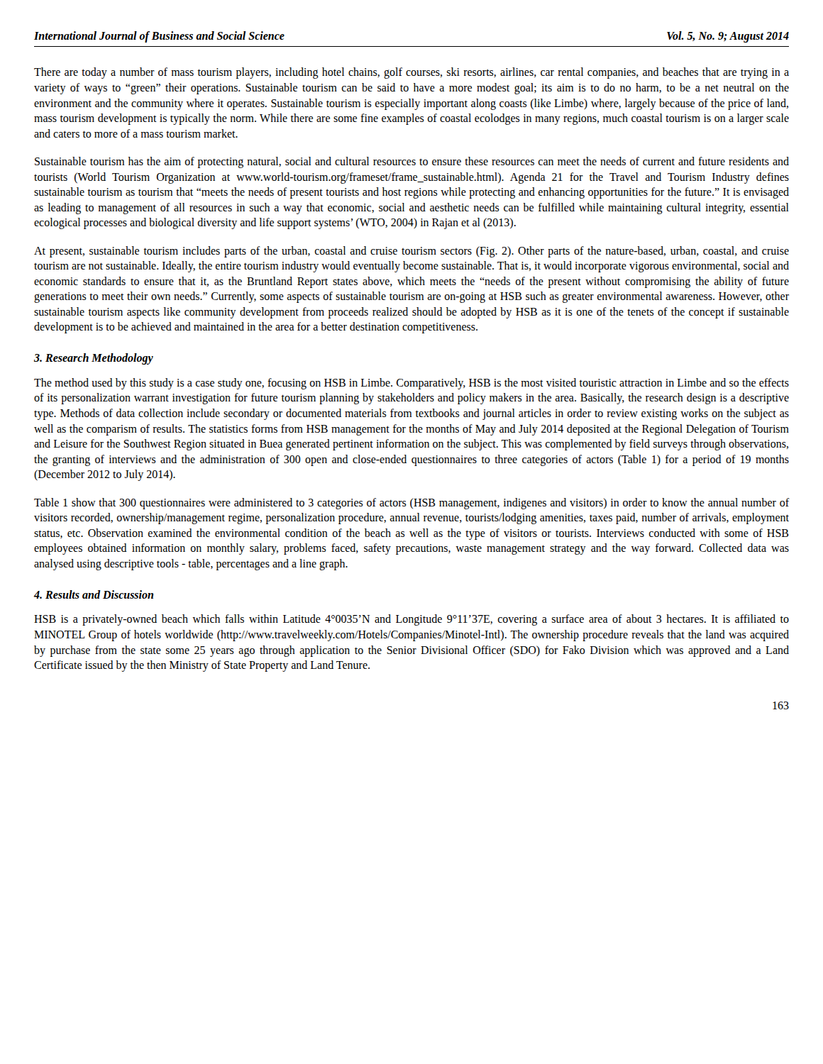International Journal of Business and Social Science
Vol. 5, No. 9; August 2014
There are today a number of mass tourism players, including hotel chains, golf courses, ski resorts, airlines, car rental companies, and beaches that are trying in a variety of ways to “green” their operations. Sustainable tourism can be said to have a more modest goal; its aim is to do no harm, to be a net neutral on the environment and the community where it operates. Sustainable tourism is especially important along coasts (like Limbe) where, largely because of the price of land, mass tourism development is typically the norm. While there are some fine examples of coastal ecolodges in many regions, much coastal tourism is on a larger scale and caters to more of a mass tourism market.
Sustainable tourism has the aim of protecting natural, social and cultural resources to ensure these resources can meet the needs of current and future residents and tourists (World Tourism Organization at www.world-tourism.org/frameset/frame_sustainable.html). Agenda 21 for the Travel and Tourism Industry defines sustainable tourism as tourism that “meets the needs of present tourists and host regions while protecting and enhancing opportunities for the future.” It is envisaged as leading to management of all resources in such a way that economic, social and aesthetic needs can be fulfilled while maintaining cultural integrity, essential ecological processes and biological diversity and life support systems’ (WTO, 2004) in Rajan et al (2013).
At present, sustainable tourism includes parts of the urban, coastal and cruise tourism sectors (Fig. 2). Other parts of the nature-based, urban, coastal, and cruise tourism are not sustainable. Ideally, the entire tourism industry would eventually become sustainable. That is, it would incorporate vigorous environmental, social and economic standards to ensure that it, as the Bruntland Report states above, which meets the “needs of the present without compromising the ability of future generations to meet their own needs.” Currently, some aspects of sustainable tourism are on-going at HSB such as greater environmental awareness. However, other sustainable tourism aspects like community development from proceeds realized should be adopted by HSB as it is one of the tenets of the concept if sustainable development is to be achieved and maintained in the area for a better destination competitiveness.
3. Research Methodology
The method used by this study is a case study one, focusing on HSB in Limbe. Comparatively, HSB is the most visited touristic attraction in Limbe and so the effects of its personalization warrant investigation for future tourism planning by stakeholders and policy makers in the area. Basically, the research design is a descriptive type. Methods of data collection include secondary or documented materials from textbooks and journal articles in order to review existing works on the subject as well as the comparism of results. The statistics forms from HSB management for the months of May and July 2014 deposited at the Regional Delegation of Tourism and Leisure for the Southwest Region situated in Buea generated pertinent information on the subject. This was complemented by field surveys through observations, the granting of interviews and the administration of 300 open and close-ended questionnaires to three categories of actors (Table 1) for a period of 19 months (December 2012 to July 2014).
Table 1 show that 300 questionnaires were administered to 3 categories of actors (HSB management, indigenes and visitors) in order to know the annual number of visitors recorded, ownership/management regime, personalization procedure, annual revenue, tourists/lodging amenities, taxes paid, number of arrivals, employment status, etc. Observation examined the environmental condition of the beach as well as the type of visitors or tourists. Interviews conducted with some of HSB employees obtained information on monthly salary, problems faced, safety precautions, waste management strategy and the way forward. Collected data was analysed using descriptive tools - table, percentages and a line graph.
4. Results and Discussion
HSB is a privately-owned beach which falls within Latitude 4°0035’N and Longitude 9°11’37E, covering a surface area of about 3 hectares. It is affiliated to MINOTEL Group of hotels worldwide (http://www.travelweekly.com/Hotels/Companies/Minotel-Intl). The ownership procedure reveals that the land was acquired by purchase from the state some 25 years ago through application to the Senior Divisional Officer (SDO) for Fako Division which was approved and a Land Certificate issued by the then Ministry of State Property and Land Tenure.
163